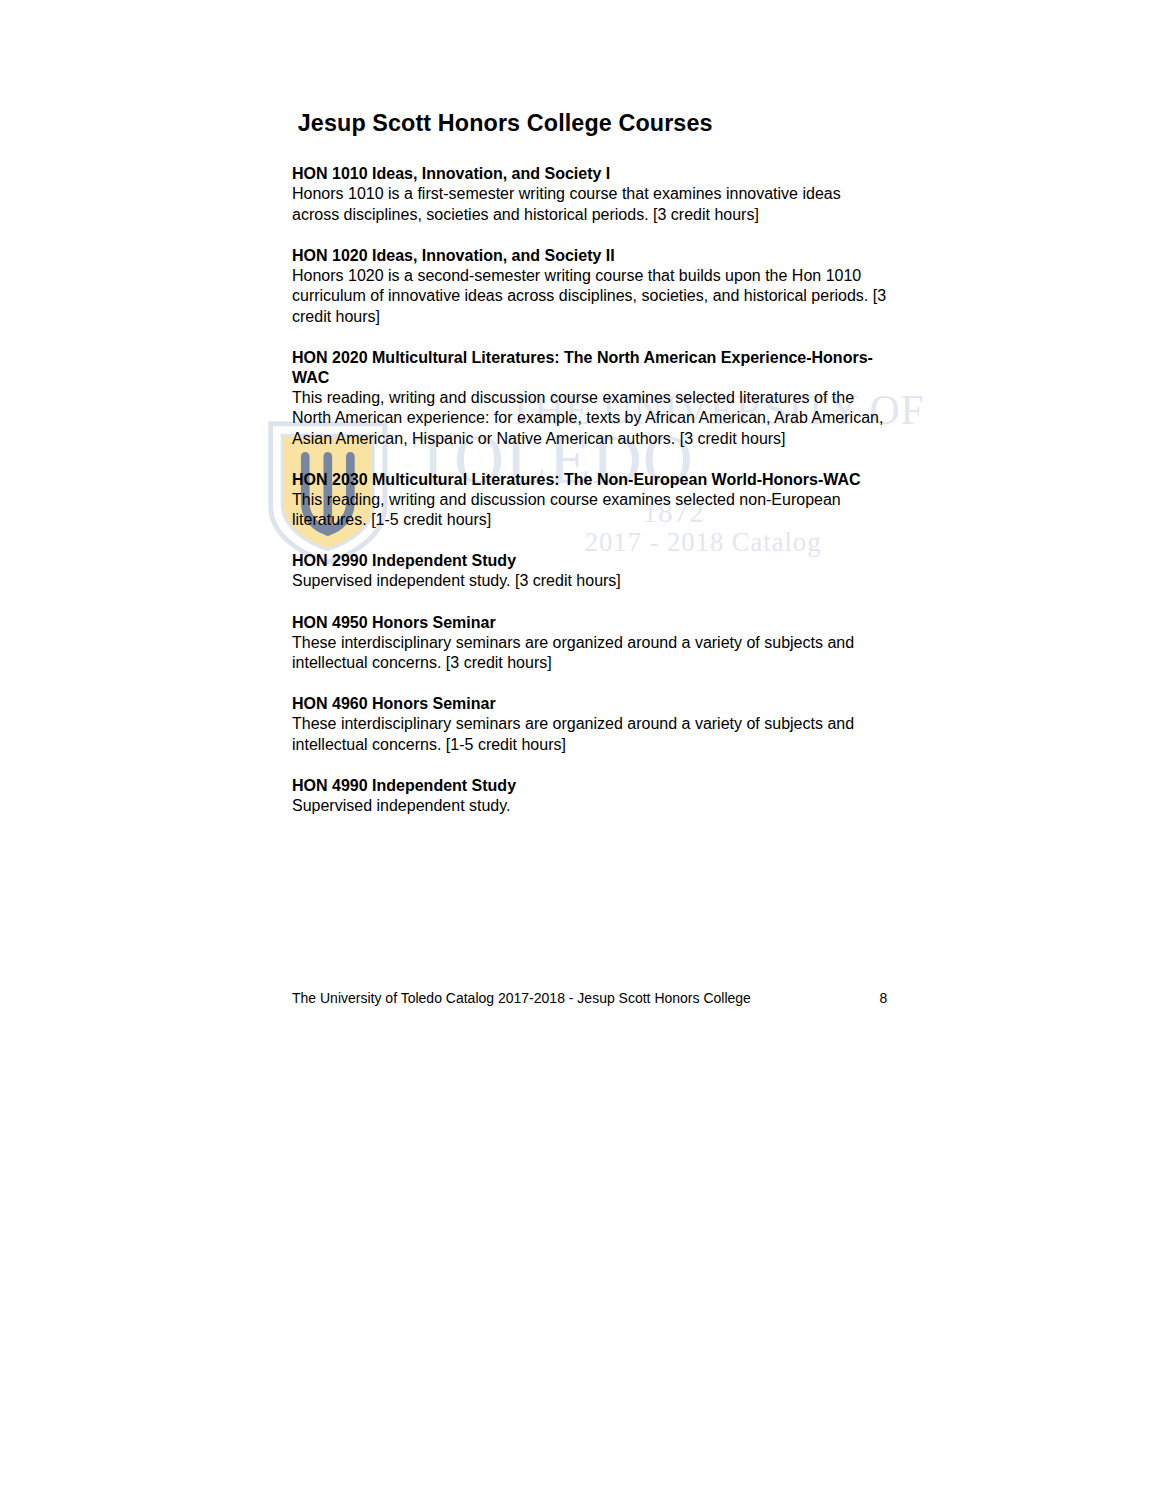THE UNIVERSITY OF
TOLEDO
1872
2017 - 2018 Catalog
Jesup Scott Honors College Courses
HON 1010 Ideas, Innovation, and Society I
Honors 1010 is a first-semester writing course that examines innovative ideas across disciplines, societies and historical periods. [3 credit hours]
HON 1020 Ideas, Innovation, and Society II
Honors 1020 is a second-semester writing course that builds upon the Hon 1010 curriculum of innovative ideas across disciplines, societies, and historical periods. [3 credit hours]
HON 2020 Multicultural Literatures: The North American Experience-Honors-WAC
This reading, writing and discussion course examines selected literatures of the North American experience: for example, texts by African American, Arab American, Asian American, Hispanic or Native American authors. [3 credit hours]
HON 2030 Multicultural Literatures: The Non-European World-Honors-WAC
This reading, writing and discussion course examines selected non-European literatures. [1-5 credit hours]
HON 2990 Independent Study
Supervised independent study. [3 credit hours]
HON 4950 Honors Seminar
These interdisciplinary seminars are organized around a variety of subjects and intellectual concerns. [3 credit hours]
HON 4960 Honors Seminar
These interdisciplinary seminars are organized around a variety of subjects and intellectual concerns. [1-5 credit hours]
HON 4990 Independent Study
Supervised independent study.
The University of Toledo Catalog 2017-2018 - Jesup Scott Honors College 8